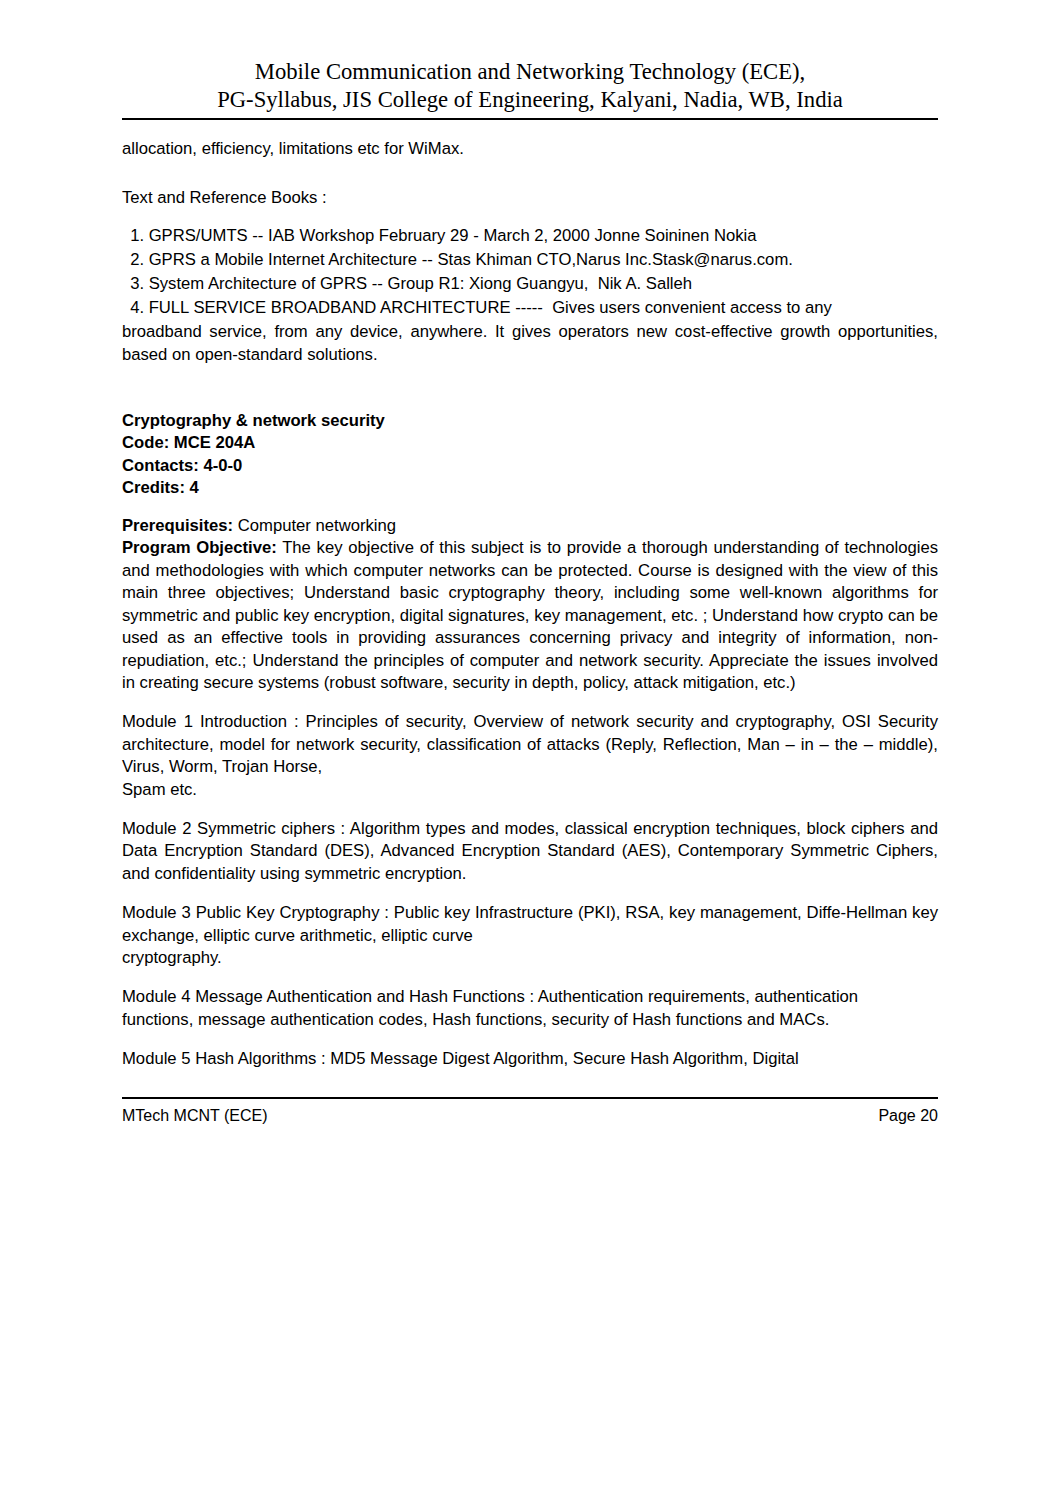Mobile Communication and Networking Technology (ECE),
PG-Syllabus, JIS College of Engineering, Kalyani, Nadia, WB, India
allocation, efficiency, limitations etc for WiMax.
Text and Reference Books :
GPRS/UMTS -- IAB Workshop February 29 - March 2, 2000 Jonne Soininen Nokia
GPRS a Mobile Internet Architecture -- Stas Khiman CTO,Narus Inc.Stask@narus.com.
System Architecture of GPRS -- Group R1: Xiong Guangyu, Nik A. Salleh
FULL SERVICE BROADBAND ARCHITECTURE ----- Gives users convenient access to any
broadband service, from any device, anywhere. It gives operators new cost-effective growth opportunities, based on open-standard solutions.
Cryptography & network security
Code: MCE 204A
Contacts: 4-0-0
Credits: 4
Prerequisites: Computer networking
Program Objective: The key objective of this subject is to provide a thorough understanding of technologies and methodologies with which computer networks can be protected. Course is designed with the view of this main three objectives; Understand basic cryptography theory, including some well-known algorithms for symmetric and public key encryption, digital signatures, key management, etc. ; Understand how crypto can be used as an effective tools in providing assurances concerning privacy and integrity of information, non-repudiation, etc.; Understand the principles of computer and network security. Appreciate the issues involved in creating secure systems (robust software, security in depth, policy, attack mitigation, etc.)
Module 1 Introduction : Principles of security, Overview of network security and cryptography, OSI Security architecture, model for network security, classification of attacks (Reply, Reflection, Man – in – the – middle), Virus, Worm, Trojan Horse,
Spam etc.
Module 2 Symmetric ciphers : Algorithm types and modes, classical encryption techniques, block ciphers and Data Encryption Standard (DES), Advanced Encryption Standard (AES), Contemporary Symmetric Ciphers, and confidentiality using symmetric encryption.
Module 3 Public Key Cryptography : Public key Infrastructure (PKI), RSA, key management, Diffe-Hellman key exchange, elliptic curve arithmetic, elliptic curve
cryptography.
Module 4 Message Authentication and Hash Functions : Authentication requirements, authentication
functions, message authentication codes, Hash functions, security of Hash functions and MACs.
Module 5 Hash Algorithms : MD5 Message Digest Algorithm, Secure Hash Algorithm, Digital
MTech MCNT (ECE) Page 20